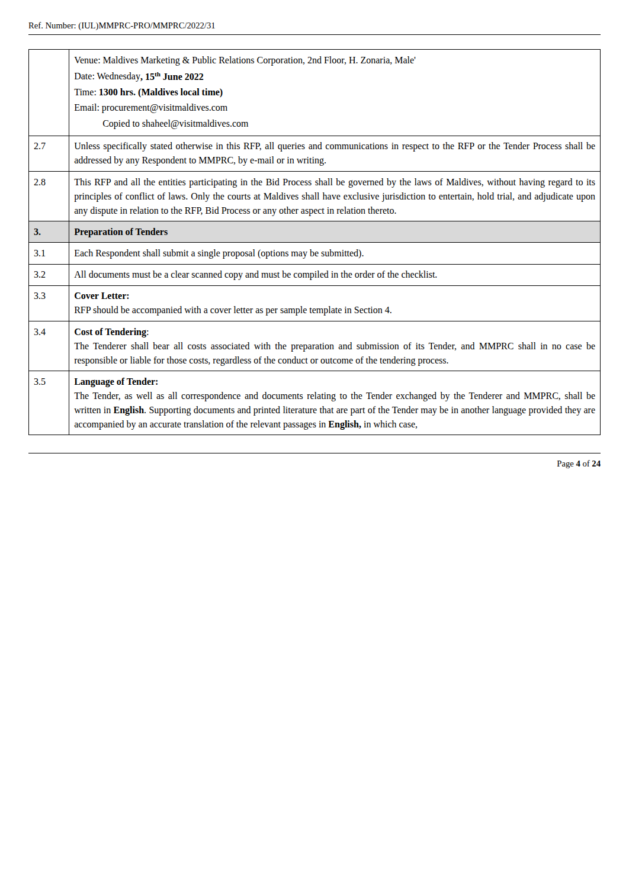Ref. Number: (IUL)MMPRC-PRO/MMPRC/2022/31
| | Venue: Maldives Marketing & Public Relations Corporation, 2nd Floor, H. Zonaria, Male' Date: Wednesday , 15 th June 2022 Time: 1300 hrs. (Maldives local time) Email: procurement@visitmaldives.com Copied to shaheel@visitmaldives.com |
| 2.7 | Unless specifically stated otherwise in this RFP, all queries and communications in respect to the RFP or the Tender Process shall be addressed by any Respondent to MMPRC, by e-mail or in writing. |
| 2.8 | This RFP and all the entities participating in the Bid Process shall be governed by the laws of Maldives, without having regard to its principles of conflict of laws. Only the courts at Maldives shall have exclusive jurisdiction to entertain, hold trial, and adjudicate upon any dispute in relation to the RFP, Bid Process or any other aspect in relation thereto. |
| 3. | Preparation of Tenders |
| 3.1 | Each Respondent shall submit a single proposal (options may be submitted). |
| 3.2 | All documents must be a clear scanned copy and must be compiled in the order of the checklist. |
| 3.3 | Cover Letter: RFP should be accompanied with a cover letter as per sample template in Section 4. |
| 3.4 | Cost of Tendering : The Tenderer shall bear all costs associated with the preparation and submission of its Tender, and MMPRC shall in no case be responsible or liable for those costs, regardless of the conduct or outcome of the tendering process. |
| 3.5 | Language of Tender: The Tender, as well as all correspondence and documents relating to the Tender exchanged by the Tenderer and MMPRC, shall be written in English . Supporting documents and printed literature that are part of the Tender may be in another language provided they are accompanied by an accurate translation of the relevant passages in English, in which case, |
Page 4 of 24